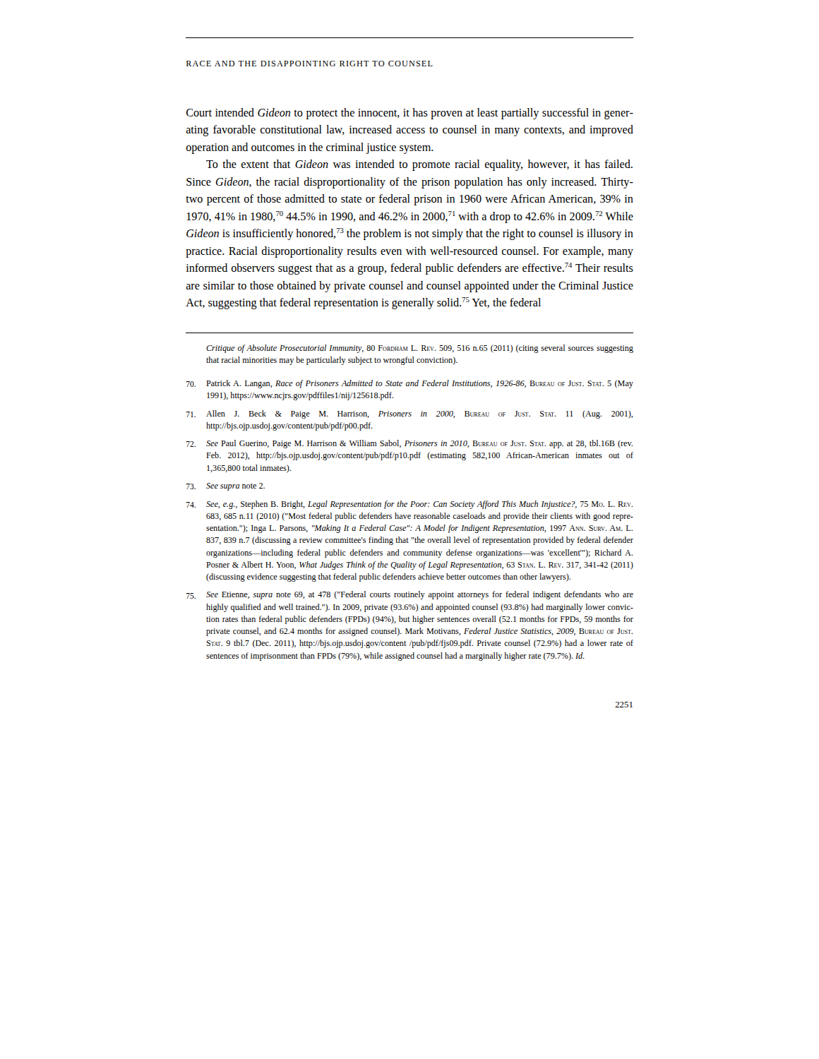Race and the Disappointing Right to Counsel
Court intended Gideon to protect the innocent, it has proven at least partially successful in generating favorable constitutional law, increased access to counsel in many contexts, and improved operation and outcomes in the criminal justice system.
To the extent that Gideon was intended to promote racial equality, however, it has failed. Since Gideon, the racial disproportionality of the prison population has only increased. Thirty-two percent of those admitted to state or federal prison in 1960 were African American, 39% in 1970, 41% in 1980,70 44.5% in 1990, and 46.2% in 2000,71 with a drop to 42.6% in 2009.72 While Gideon is insufficiently honored,73 the problem is not simply that the right to counsel is illusory in practice. Racial disproportionality results even with well-resourced counsel. For example, many informed observers suggest that as a group, federal public defenders are effective.74 Their results are similar to those obtained by private counsel and counsel appointed under the Criminal Justice Act, suggesting that federal representation is generally solid.75 Yet, the federal
Critique of Absolute Prosecutorial Immunity, 80 Fordham L. Rev. 509, 516 n.65 (2011) (citing several sources suggesting that racial minorities may be particularly subject to wrongful conviction).
70.
Patrick A. Langan, Race of Prisoners Admitted to State and Federal Institutions, 1926-86, Bureau of Just. Stat. 5 (May 1991), https://www.ncjrs.gov/pdffiles1/nij/125618.pdf.
71.
Allen J. Beck & Paige M. Harrison, Prisoners in 2000, Bureau of Just. Stat. 11 (Aug. 2001), http://bjs.ojp.usdoj.gov/content/pub/pdf/p00.pdf.
72.
See Paul Guerino, Paige M. Harrison & William Sabol, Prisoners in 2010, Bureau of Just. Stat. app. at 28, tbl.16B (rev. Feb. 2012), http://bjs.ojp.usdoj.gov/content/pub/pdf/p10.pdf (estimating 582,100 African-American inmates out of 1,365,800 total inmates).
73.
See supra note 2.
74.
See, e.g., Stephen B. Bright, Legal Representation for the Poor: Can Society Afford This Much Injustice?, 75 Mo. L. Rev. 683, 685 n.11 (2010) ("Most federal public defenders have reasonable caseloads and provide their clients with good representation."); Inga L. Parsons, "Making It a Federal Case": A Model for Indigent Representation, 1997 Ann. Surv. Am. L. 837, 839 n.7 (discussing a review committee's finding that "the overall level of representation provided by federal defender organizations—including federal public defenders and community defense organizations—was 'excellent'"); Richard A. Posner & Albert H. Yoon, What Judges Think of the Quality of Legal Representation, 63 Stan. L. Rev. 317, 341-42 (2011) (discussing evidence suggesting that federal public defenders achieve better outcomes than other lawyers).
75.
See Etienne, supra note 69, at 478 ("Federal courts routinely appoint attorneys for federal indigent defendants who are highly qualified and well trained."). In 2009, private (93.6%) and appointed counsel (93.8%) had marginally lower conviction rates than federal public defenders (FPDs) (94%), but higher sentences overall (52.1 months for FPDs, 59 months for private counsel, and 62.4 months for assigned counsel). Mark Motivans, Federal Justice Statistics, 2009, Bureau of Just. Stat. 9 tbl.7 (Dec. 2011), http://bjs.ojp.usdoj.gov/content /pub/pdf/fjs09.pdf. Private counsel (72.9%) had a lower rate of sentences of imprisonment than FPDs (79%), while assigned counsel had a marginally higher rate (79.7%). Id.
2251